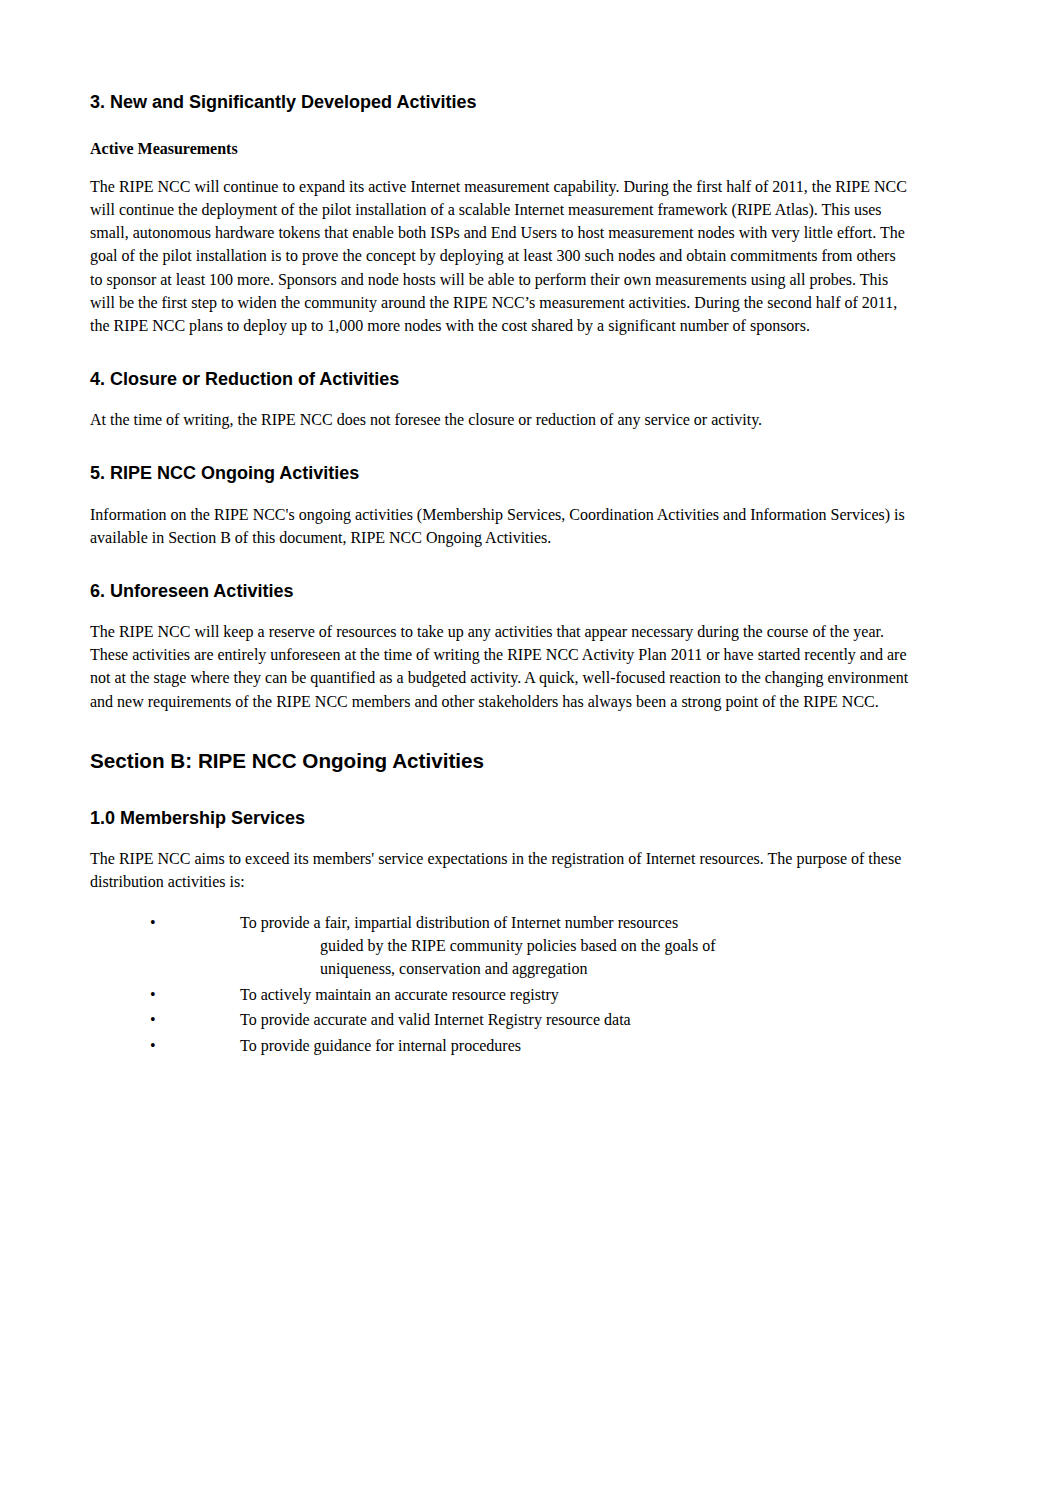3. New and Significantly Developed Activities
Active Measurements
The RIPE NCC will continue to expand its active Internet measurement capability. During the first half of 2011, the RIPE NCC will continue the deployment of the pilot installation of a scalable Internet measurement framework (RIPE Atlas). This uses small, autonomous hardware tokens that enable both ISPs and End Users to host measurement nodes with very little effort. The goal of the pilot installation is to prove the concept by deploying at least 300 such nodes and obtain commitments from others to sponsor at least 100 more. Sponsors and node hosts will be able to perform their own measurements using all probes. This will be the first step to widen the community around the RIPE NCC’s measurement activities. During the second half of 2011, the RIPE NCC plans to deploy up to 1,000 more nodes with the cost shared by a significant number of sponsors.
4. Closure or Reduction of Activities
At the time of writing, the RIPE NCC does not foresee the closure or reduction of any service or activity.
5. RIPE NCC Ongoing Activities
Information on the RIPE NCC's ongoing activities (Membership Services, Coordination Activities and Information Services) is available in Section B of this document, RIPE NCC Ongoing Activities.
6. Unforeseen Activities
The RIPE NCC will keep a reserve of resources to take up any activities that appear necessary during the course of the year. These activities are entirely unforeseen at the time of writing the RIPE NCC Activity Plan 2011 or have started recently and are not at the stage where they can be quantified as a budgeted activity. A quick, well-focused reaction to the changing environment and new requirements of the RIPE NCC members and other stakeholders has always been a strong point of the RIPE NCC.
Section B: RIPE NCC Ongoing Activities
1.0 Membership Services
The RIPE NCC aims to exceed its members' service expectations in the registration of Internet resources. The purpose of these distribution activities is:
To provide a fair, impartial distribution of Internet number resources guided by the RIPE community policies based on the goals of uniqueness, conservation and aggregation
To actively maintain an accurate resource registry
To provide accurate and valid Internet Registry resource data
To provide guidance for internal procedures